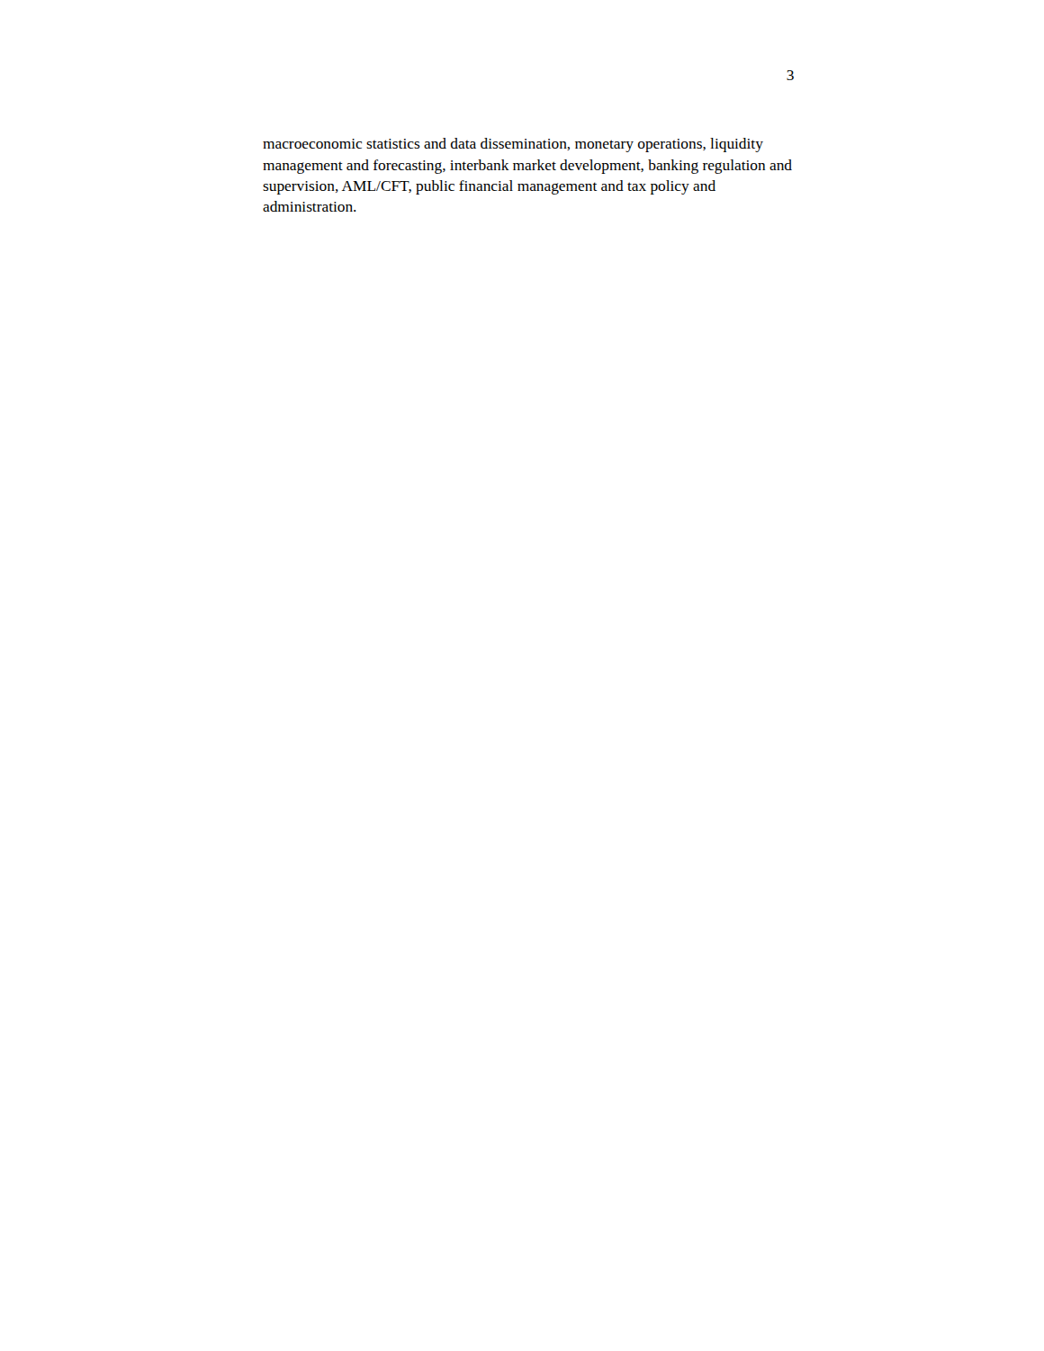3
macroeconomic statistics and data dissemination, monetary operations, liquidity management and forecasting, interbank market development, banking regulation and supervision, AML/CFT, public financial management and tax policy and administration.